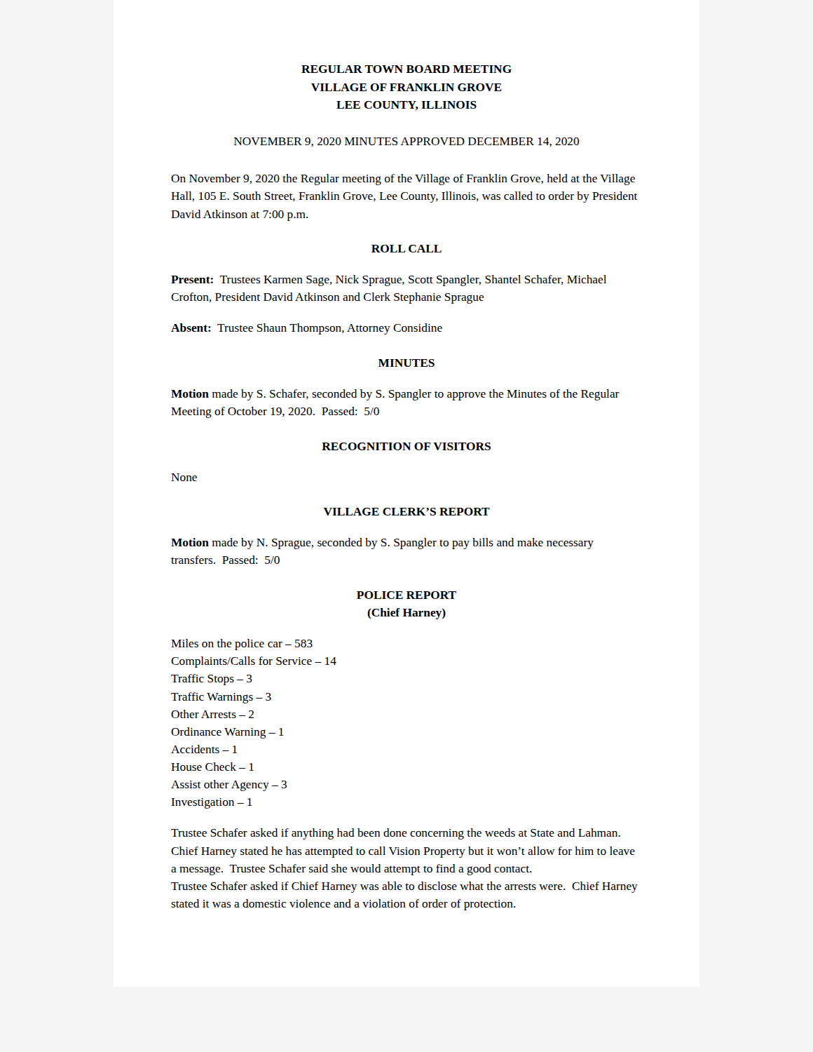REGULAR TOWN BOARD MEETING
VILLAGE OF FRANKLIN GROVE
LEE COUNTY, ILLINOIS
NOVEMBER 9, 2020 MINUTES APPROVED DECEMBER 14, 2020
On November 9, 2020 the Regular meeting of the Village of Franklin Grove, held at the Village Hall, 105 E. South Street, Franklin Grove, Lee County, Illinois, was called to order by President David Atkinson at 7:00 p.m.
ROLL CALL
Present: Trustees Karmen Sage, Nick Sprague, Scott Spangler, Shantel Schafer, Michael Crofton, President David Atkinson and Clerk Stephanie Sprague
Absent: Trustee Shaun Thompson, Attorney Considine
MINUTES
Motion made by S. Schafer, seconded by S. Spangler to approve the Minutes of the Regular Meeting of October 19, 2020. Passed: 5/0
RECOGNITION OF VISITORS
None
VILLAGE CLERK’S REPORT
Motion made by N. Sprague, seconded by S. Spangler to pay bills and make necessary transfers. Passed: 5/0
POLICE REPORT(Chief Harney)
Miles on the police car – 583
Complaints/Calls for Service – 14
Traffic Stops – 3
Traffic Warnings – 3
Other Arrests – 2
Ordinance Warning – 1
Accidents – 1
House Check – 1
Assist other Agency – 3
Investigation – 1
Trustee Schafer asked if anything had been done concerning the weeds at State and Lahman. Chief Harney stated he has attempted to call Vision Property but it won’t allow for him to leave a message. Trustee Schafer said she would attempt to find a good contact.
Trustee Schafer asked if Chief Harney was able to disclose what the arrests were. Chief Harney stated it was a domestic violence and a violation of order of protection.